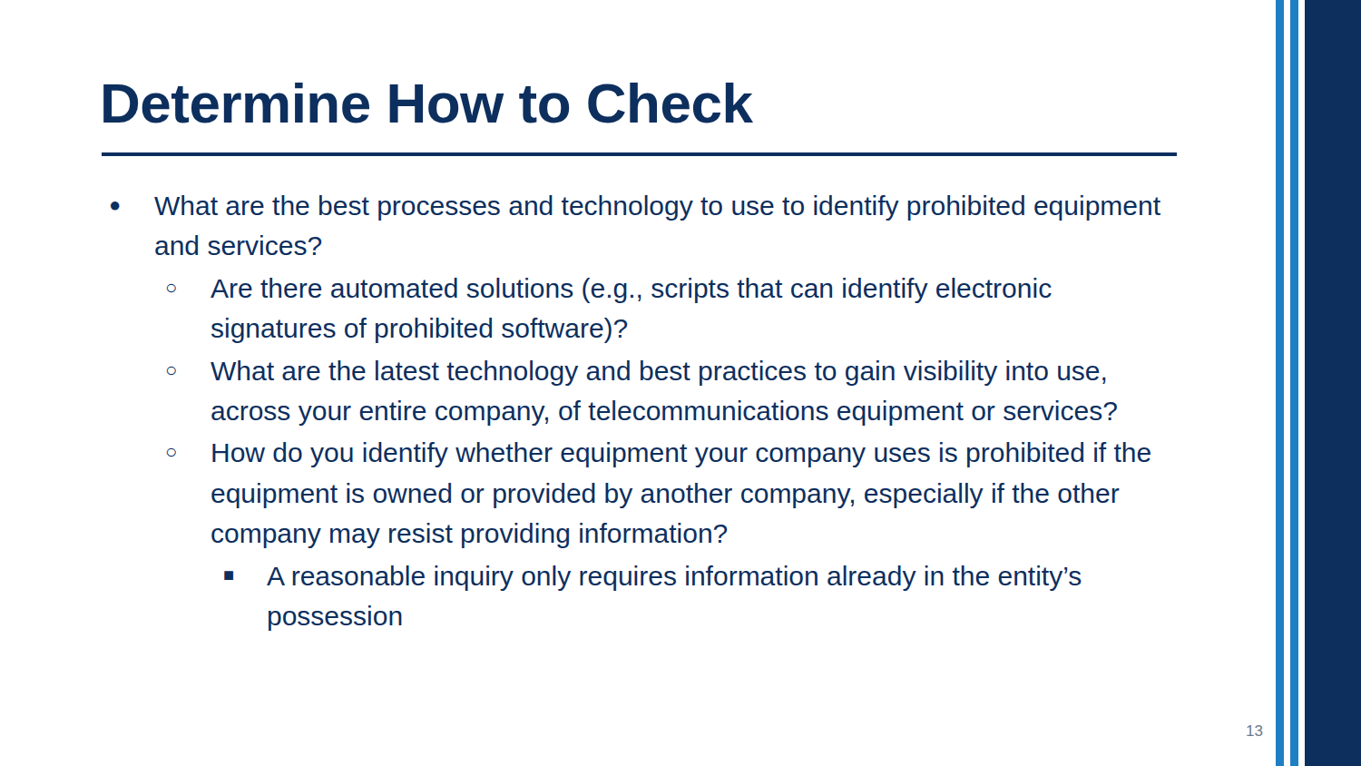Determine How to Check
What are the best processes and technology to use to identify prohibited equipment and services?
Are there automated solutions (e.g., scripts that can identify electronic signatures of prohibited software)?
What are the latest technology and best practices to gain visibility into use, across your entire company, of telecommunications equipment or services?
How do you identify whether equipment your company uses is prohibited if the equipment is owned or provided by another company, especially if the other company may resist providing information?
A reasonable inquiry only requires information already in the entity’s possession
13